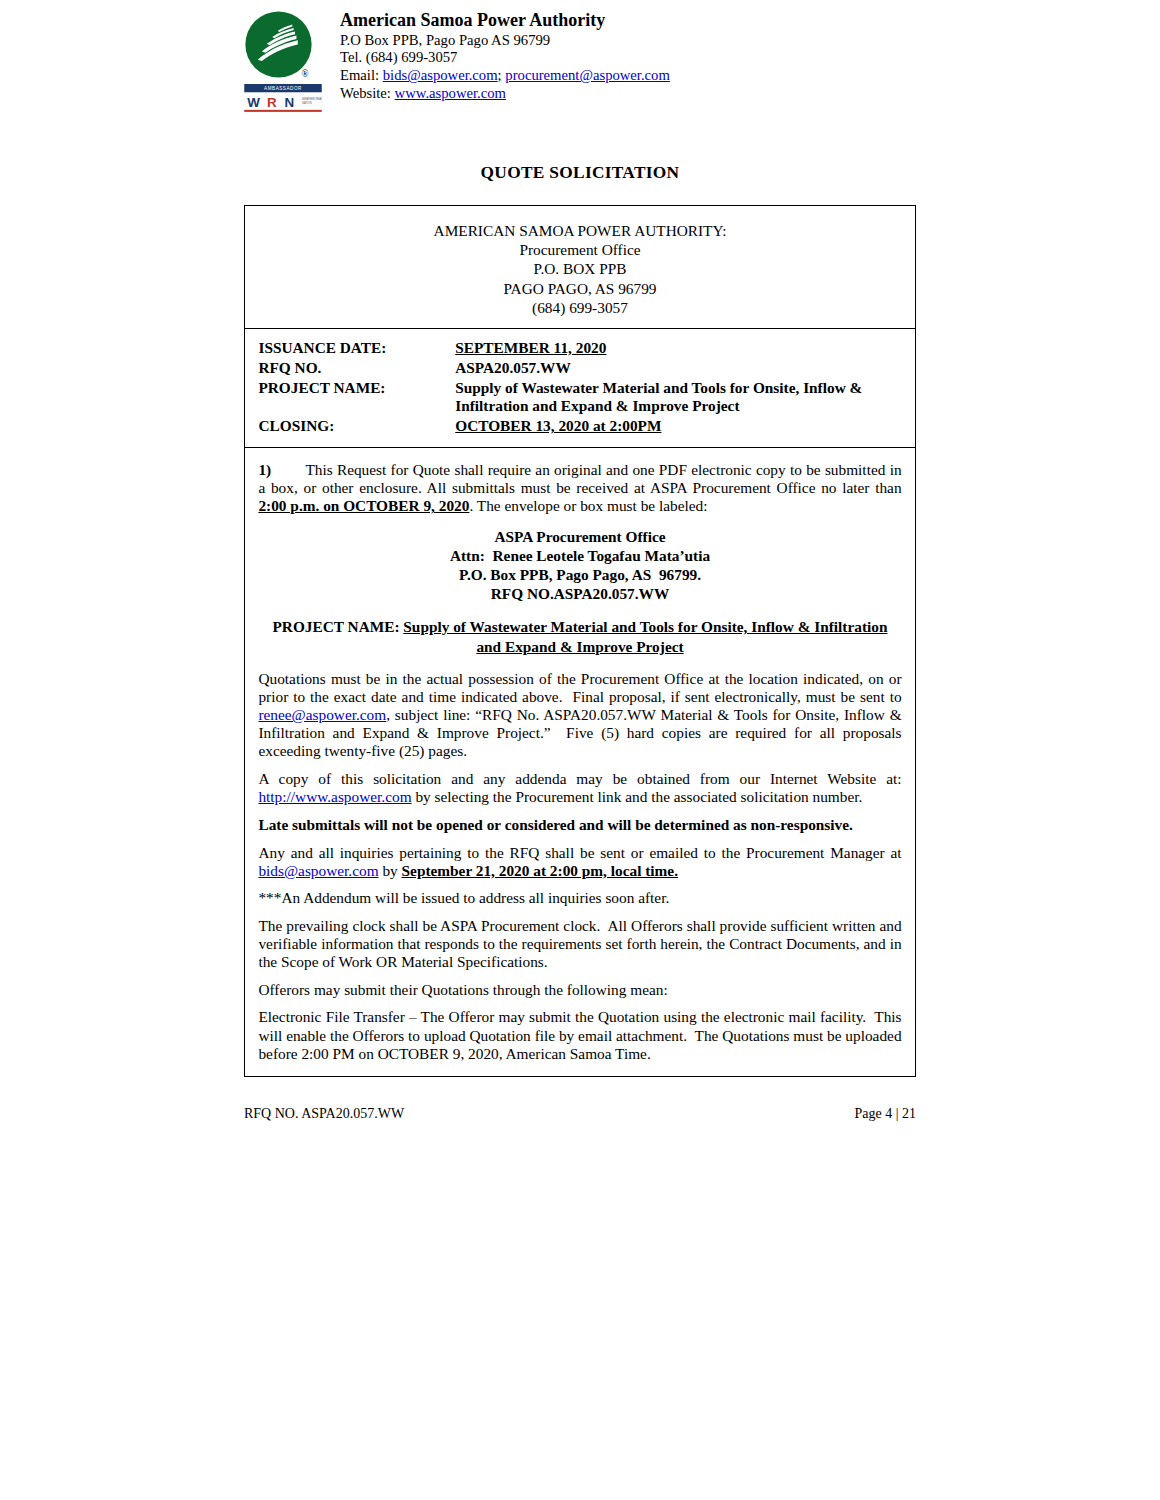®
AMBASSADOR W R N WEATHER-READY NATION
American Samoa Power Authority
P.O Box PPB, Pago Pago AS 96799
Tel. (684) 699-3057
Email: bids@aspower.com; procurement@aspower.com
Website: www.aspower.com
QUOTE SOLICITATION
AMERICAN SAMOA POWER AUTHORITY:
Procurement Office
P.O. BOX PPB
PAGO PAGO, AS 96799
(684) 699-3057
| ISSUANCE DATE: | SEPTEMBER 11, 2020 |
| RFQ NO. | ASPA20.057.WW |
| PROJECT NAME: | Supply of Wastewater Material and Tools for Onsite, Inflow & Infiltration and Expand & Improve Project |
| CLOSING: | OCTOBER 13, 2020 at 2:00PM |
1) This Request for Quote shall require an original and one PDF electronic copy to be submitted in a box, or other enclosure. All submittals must be received at ASPA Procurement Office no later than 2:00 p.m. on OCTOBER 9, 2020. The envelope or box must be labeled:
ASPA Procurement Office
Attn: Renee Leotele Togafau Mata’utia
P.O. Box PPB, Pago Pago, AS 96799.
RFQ NO.ASPA20.057.WW
PROJECT NAME: Supply of Wastewater Material and Tools for Onsite, Inflow & Infiltration and Expand & Improve Project
Quotations must be in the actual possession of the Procurement Office at the location indicated, on or prior to the exact date and time indicated above. Final proposal, if sent electronically, must be sent to renee@aspower.com, subject line: “RFQ No. ASPA20.057.WW Material & Tools for Onsite, Inflow & Infiltration and Expand & Improve Project.” Five (5) hard copies are required for all proposals exceeding twenty-five (25) pages.
A copy of this solicitation and any addenda may be obtained from our Internet Website at: http://www.aspower.com by selecting the Procurement link and the associated solicitation number.
Late submittals will not be opened or considered and will be determined as non-responsive.
Any and all inquiries pertaining to the RFQ shall be sent or emailed to the Procurement Manager at bids@aspower.com by September 21, 2020 at 2:00 pm, local time.
***An Addendum will be issued to address all inquiries soon after.
The prevailing clock shall be ASPA Procurement clock. All Offerors shall provide sufficient written and verifiable information that responds to the requirements set forth herein, the Contract Documents, and in the Scope of Work OR Material Specifications.
Offerors may submit their Quotations through the following mean:
Electronic File Transfer – The Offeror may submit the Quotation using the electronic mail facility. This will enable the Offerors to upload Quotation file by email attachment. The Quotations must be uploaded before 2:00 PM on OCTOBER 9, 2020, American Samoa Time.
RFQ NO. ASPA20.057.WW
Page 4 | 21